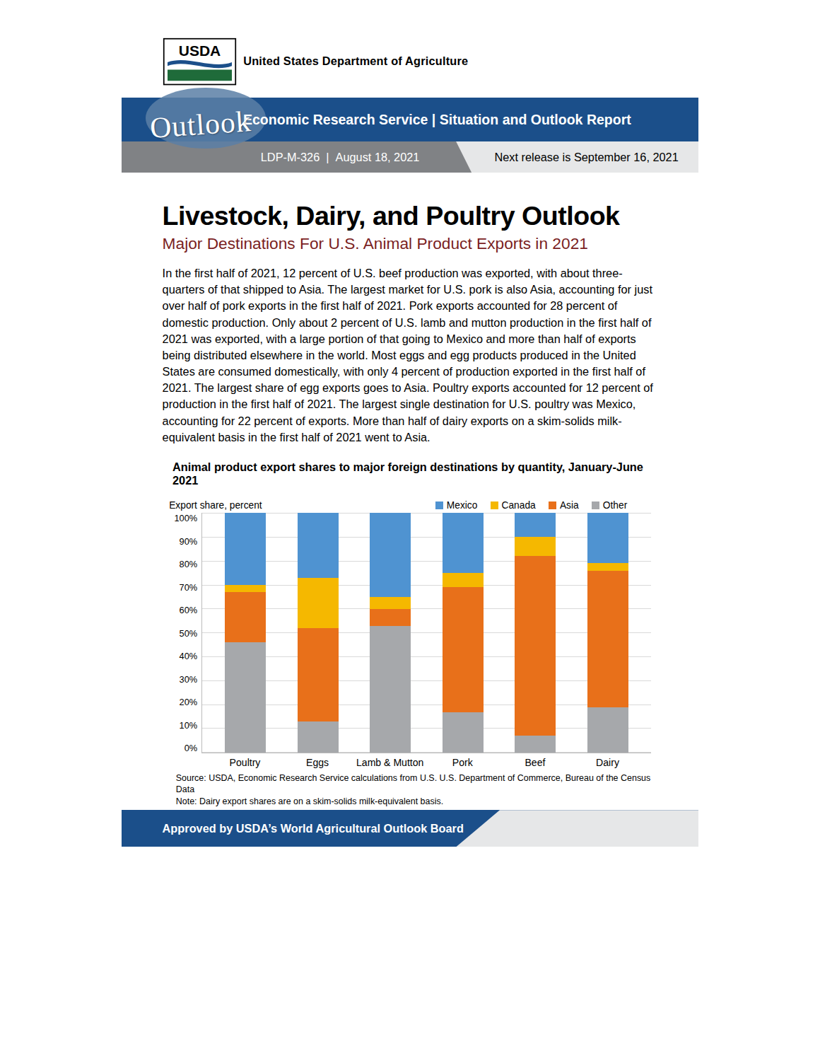USDA
United States Department of Agriculture
Outlook
Economic Research Service | Situation and Outlook Report
LDP-M-326 | August 18, 2021
Next release is September 16, 2021
Livestock, Dairy, and Poultry Outlook
Major Destinations For U.S. Animal Product Exports in 2021
In the first half of 2021, 12 percent of U.S. beef production was exported, with about three-quarters of that shipped to Asia. The largest market for U.S. pork is also Asia, accounting for just over half of pork exports in the first half of 2021. Pork exports accounted for 28 percent of domestic production. Only about 2 percent of U.S. lamb and mutton production in the first half of 2021 was exported, with a large portion of that going to Mexico and more than half of exports being distributed elsewhere in the world. Most eggs and egg products produced in the United States are consumed domestically, with only 4 percent of production exported in the first half of 2021. The largest share of egg exports goes to Asia. Poultry exports accounted for 12 percent of production in the first half of 2021. The largest single destination for U.S. poultry was Mexico, accounting for 22 percent of exports. More than half of dairy exports on a skim-solids milk-equivalent basis in the first half of 2021 went to Asia.
Animal product export shares to major foreign destinations by quantity, January-June 2021
Export share, percent
Mexico Canada Asia Other
100%
90%
80%
70%
60%
50%
40%
30%
20%
10%
0%
Poultry Eggs Lamb & Mutton Pork Beef Dairy
Source: USDA, Economic Research Service calculations from U.S. U.S. Department of Commerce, Bureau of the Census Data
Note: Dairy export shares are on a skim-solids milk-equivalent basis.
Approved by USDA’s World Agricultural Outlook Board